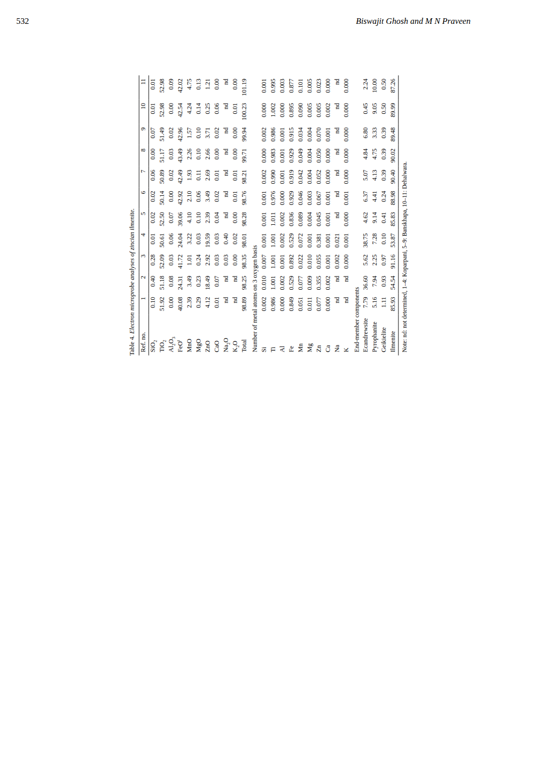532 Biswajit Ghosh and M N Praveen
Table 4. Electron microprobe analyses of zincian ilmenite.
| Ref. no. | 1 | 2 | 3 | 4 | 5 | 6 | 7 | 8 | 9 | 10 | 11 |
| --- | --- | --- | --- | --- | --- | --- | --- | --- | --- | --- | --- |
| SiO 2 | 0.10 | 0.40 | 0.28 | 0.01 | 0.02 | 0.02 | 0.06 | 0.00 | 0.07 | 0.01 | 0.01 |
| TiO 2 | 51.92 | 51.18 | 52.09 | 50.61 | 52.50 | 50.14 | 50.89 | 51.17 | 51.49 | 52.98 | 52.98 |
| Al 2 O 3 | 0.00 | 0.08 | 0.03 | 0.06 | 0.07 | 0.00 | 0.02 | 0.03 | 0.02 | 0.00 | 0.09 |
| FeO t | 40.08 | 24.31 | 41.72 | 24.04 | 39.06 | 42.92 | 42.49 | 43.49 | 42.96 | 42.54 | 42.02 |
| MnO | 2.39 | 3.49 | 1.01 | 3.22 | 4.10 | 2.10 | 1.93 | 2.26 | 1.57 | 4.24 | 4.75 |
| MgO | 0.29 | 0.23 | 0.24 | 0.03 | 0.10 | 0.06 | 0.11 | 0.10 | 0.10 | 0.14 | 0.13 |
| ZnO | 4.12 | 18.49 | 2.92 | 19.59 | 2.39 | 3.49 | 2.69 | 2.66 | 3.71 | 0.25 | 1.21 |
| CaO | 0.01 | 0.07 | 0.03 | 0.03 | 0.04 | 0.02 | 0.01 | 0.00 | 0.02 | 0.06 | 0.00 |
| Na 2 O | nd | nd | 0.03 | 0.40 | nd | nd | nd | nd | nd | nd | nd |
| K 2 O | nd | nd | 0.00 | 0.02 | 0.00 | 0.01 | 0.01 | 0.00 | 0.00 | 0.01 | 0.00 |
| Total | 98.89 | 98.25 | 98.35 | 98.01 | 98.28 | 98.76 | 98.21 | 99.71 | 99.94 | 100.23 | 101.19 |
| Number of metal atoms on 3 oxygen basis |
| Si | 0.002 | 0.010 | 0.007 | 0.001 | 0.001 | 0.001 | 0.002 | 0.000 | 0.002 | 0.000 | 0.001 |
| Ti | 0.986 | 1.001 | 1.001 | 1.001 | 1.011 | 0.976 | 0.990 | 0.983 | 0.986 | 1.002 | 0.995 |
| Al | 0.000 | 0.002 | 0.001 | 0.002 | 0.002 | 0.000 | 0.001 | 0.001 | 0.001 | 0.000 | 0.003 |
| Fe | 0.849 | 0.529 | 0.892 | 0.529 | 0.836 | 0.929 | 0.919 | 0.929 | 0.915 | 0.895 | 0.877 |
| Mn | 0.051 | 0.077 | 0.022 | 0.072 | 0.089 | 0.046 | 0.042 | 0.049 | 0.034 | 0.090 | 0.101 |
| Mg | 0.011 | 0.009 | 0.010 | 0.001 | 0.004 | 0.003 | 0.004 | 0.004 | 0.004 | 0.005 | 0.005 |
| Zn | 0.077 | 0.355 | 0.055 | 0.381 | 0.045 | 0.067 | 0.052 | 0.050 | 0.070 | 0.005 | 0.023 |
| Ca | 0.000 | 0.002 | 0.001 | 0.001 | 0.001 | 0.001 | 0.000 | 0.000 | 0.001 | 0.002 | 0.000 |
| Na | nd | nd | 0.002 | 0.021 | nd | nd | nd | nd | nd | nd | nd |
| K | nd | nd | 0.000 | 0.001 | 0.000 | 0.001 | 0.000 | 0.000 | 0.000 | 0.000 | 0.000 |
| End-member components |
| Ecandrewsite | 7.79 | 36.60 | 5.62 | 38.75 | 4.62 | 6.37 | 5.07 | 4.84 | 6.80 | 0.45 | 2.24 |
| Pyrophanite | 5.16 | 7.94 | 2.25 | 7.28 | 9.14 | 4.41 | 4.13 | 4.75 | 3.33 | 9.05 | 10.00 |
| Geikielite | 1.11 | 0.93 | 0.97 | 0.10 | 0.41 | 0.24 | 0.39 | 0.39 | 0.39 | 0.50 | 0.50 |
| Ilmenite | 85.93 | 54.54 | 91.16 | 53.87 | 85.83 | 88.98 | 90.40 | 90.02 | 89.48 | 89.99 | 87.26 |
| Note: nd: not determined, 1–4: Koparpani, 5–9: Banskhapa, 10–11: Dehalwara. |